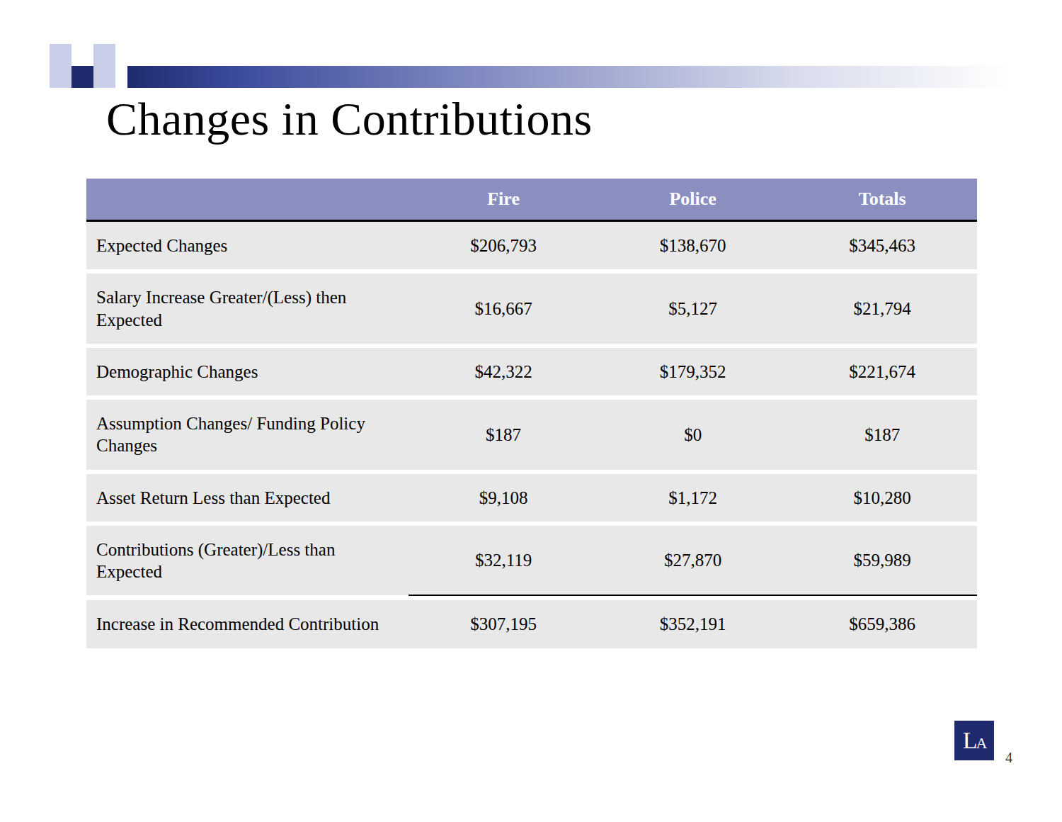Changes in Contributions
| | Fire | Police | Totals |
| --- | --- | --- | --- |
| Expected Changes | $206,793 | $138,670 | $345,463 |
| Salary Increase Greater/(Less) then Expected | $16,667 | $5,127 | $21,794 |
| Demographic Changes | $42,322 | $179,352 | $221,674 |
| Assumption Changes/ Funding Policy Changes | $187 | $0 | $187 |
| Asset Return Less than Expected | $9,108 | $1,172 | $10,280 |
| Contributions (Greater)/Less than Expected | $32,119 | $27,870 | $59,989 |
| Increase in Recommended Contribution | $307,195 | $352,191 | $659,386 |
LA
4